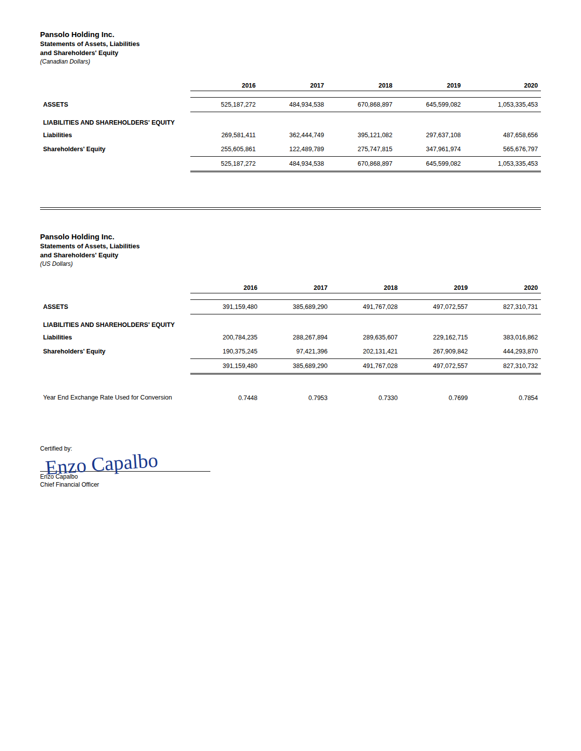Pansolo Holding Inc.
Statements of Assets, Liabilities
and Shareholders' Equity
(Canadian Dollars)
| | 2016 | 2017 | 2018 | 2019 | 2020 |
| --- | --- | --- | --- | --- | --- |
| ASSETS | 525,187,272 | 484,934,538 | 670,868,897 | 645,599,082 | 1,053,335,453 |
| LIABILITIES AND SHAREHOLDERS' EQUITY |
| Liabilities | 269,581,411 | 362,444,749 | 395,121,082 | 297,637,108 | 487,658,656 |
| Shareholders' Equity | 255,605,861 | 122,489,789 | 275,747,815 | 347,961,974 | 565,676,797 |
| | 525,187,272 | 484,934,538 | 670,868,897 | 645,599,082 | 1,053,335,453 |
Pansolo Holding Inc.
Statements of Assets, Liabilities
and Shareholders' Equity
(US Dollars)
| | 2016 | 2017 | 2018 | 2019 | 2020 |
| --- | --- | --- | --- | --- | --- |
| ASSETS | 391,159,480 | 385,689,290 | 491,767,028 | 497,072,557 | 827,310,731 |
| LIABILITIES AND SHAREHOLDERS' EQUITY |
| Liabilities | 200,784,235 | 288,267,894 | 289,635,607 | 229,162,715 | 383,016,862 |
| Shareholders' Equity | 190,375,245 | 97,421,396 | 202,131,421 | 267,909,842 | 444,293,870 |
| | 391,159,480 | 385,689,290 | 491,767,028 | 497,072,557 | 827,310,732 |
| Year End Exchange Rate Used for Conversion | 0.7448 | 0.7953 | 0.7330 | 0.7699 | 0.7854 |
Certified by:
Enzo Capalbo
Enzo Capalbo
Chief Financial Officer